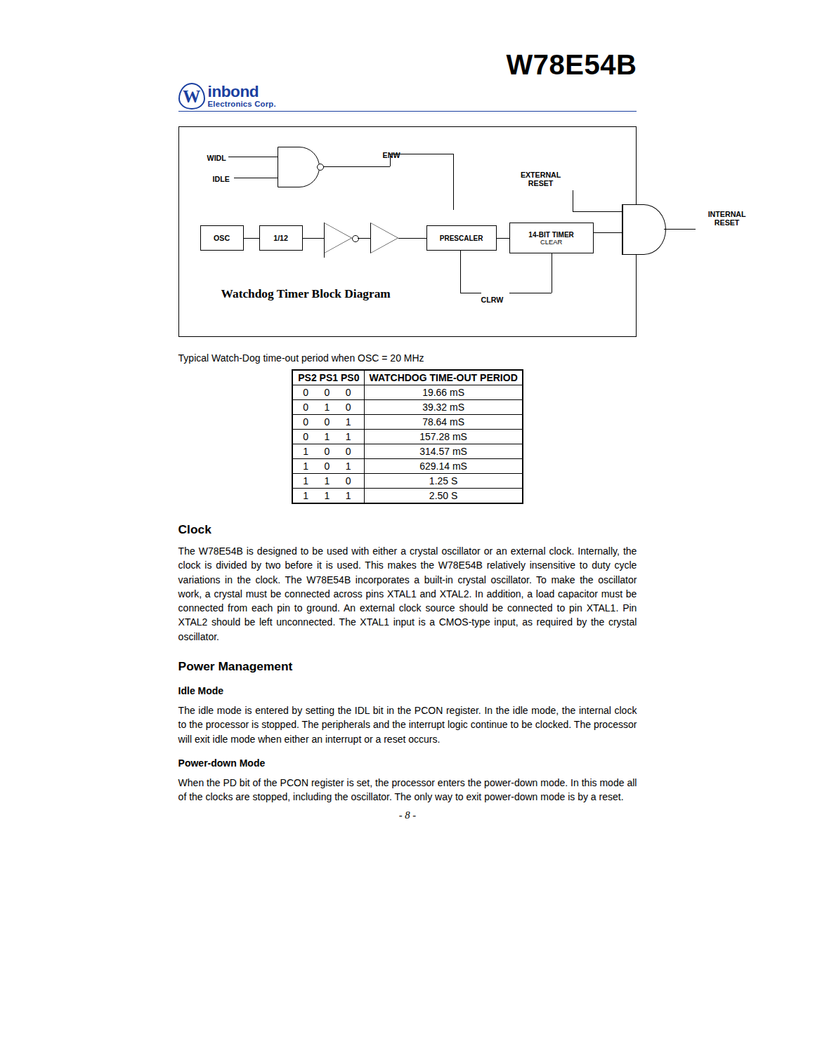W78E54B
inbond
Electronics Corp.
WIDL IDLE ENW EXTERNAL
RESET INTERNAL
RESET CLRW
OSC
1/12
PRESCALER
14-BIT TIMER
CLEAR
Watchdog Timer Block Diagram
Typical Watch-Dog time-out period when OSC = 20 MHz
| PS2 PS1 PS0 | WATCHDOG TIME-OUT PERIOD |
| --- | --- |
| 0 0 0 | 19.66 mS |
| 0 1 0 | 39.32 mS |
| 0 0 1 | 78.64 mS |
| 0 1 1 | 157.28 mS |
| 1 0 0 | 314.57 mS |
| 1 0 1 | 629.14 mS |
| 1 1 0 | 1.25 S |
| 1 1 1 | 2.50 S |
Clock
The W78E54B is designed to be used with either a crystal oscillator or an external clock. Internally, the clock is divided by two before it is used. This makes the W78E54B relatively insensitive to duty cycle variations in the clock. The W78E54B incorporates a built-in crystal oscillator. To make the oscillator work, a crystal must be connected across pins XTAL1 and XTAL2. In addition, a load capacitor must be connected from each pin to ground. An external clock source should be connected to pin XTAL1. Pin XTAL2 should be left unconnected. The XTAL1 input is a CMOS-type input, as required by the crystal oscillator.
Power Management
Idle Mode
The idle mode is entered by setting the IDL bit in the PCON register. In the idle mode, the internal clock to the processor is stopped. The peripherals and the interrupt logic continue to be clocked. The processor will exit idle mode when either an interrupt or a reset occurs.
Power-down Mode
When the PD bit of the PCON register is set, the processor enters the power-down mode. In this mode all of the clocks are stopped, including the oscillator. The only way to exit power-down mode is by a reset.
- 8 -